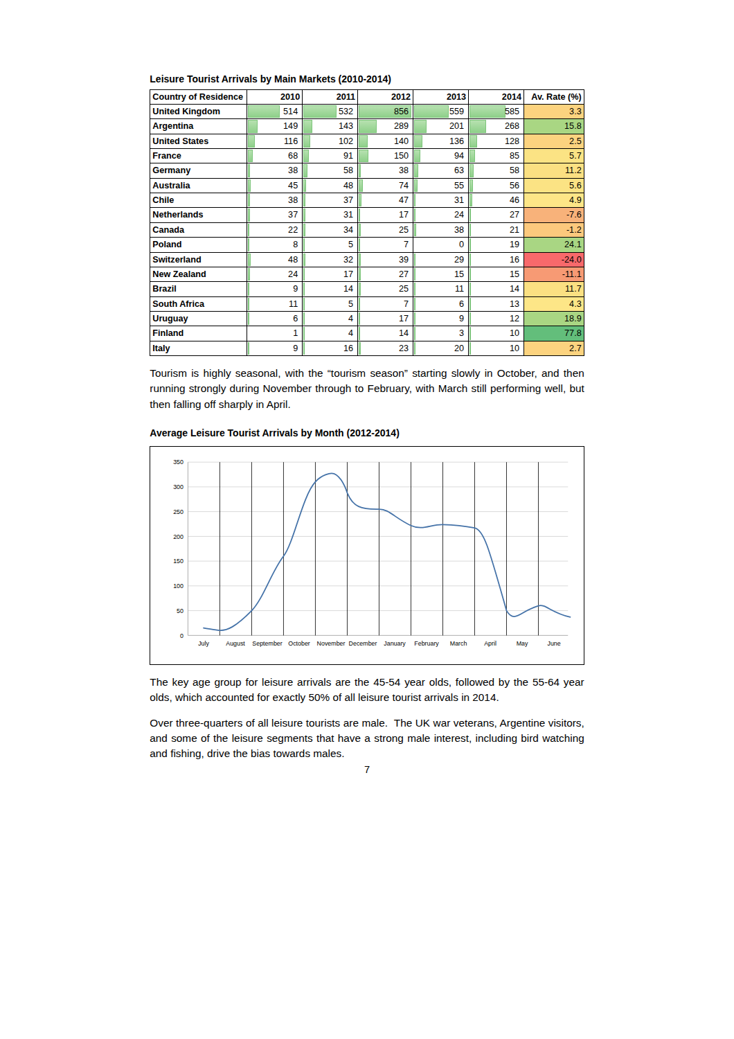Leisure Tourist Arrivals by Main Markets (2010-2014)
| Country of Residence | 2010 | 2011 | 2012 | 2013 | 2014 | Av. Rate (%) |
| --- | --- | --- | --- | --- | --- | --- |
| United Kingdom | 514 | 532 | 856 | 559 | 585 | 3.3 |
| Argentina | 149 | 143 | 289 | 201 | 268 | 15.8 |
| United States | 116 | 102 | 140 | 136 | 128 | 2.5 |
| France | 68 | 91 | 150 | 94 | 85 | 5.7 |
| Germany | 38 | 58 | 38 | 63 | 58 | 11.2 |
| Australia | 45 | 48 | 74 | 55 | 56 | 5.6 |
| Chile | 38 | 37 | 47 | 31 | 46 | 4.9 |
| Netherlands | 37 | 31 | 17 | 24 | 27 | -7.6 |
| Canada | 22 | 34 | 25 | 38 | 21 | -1.2 |
| Poland | 8 | 5 | 7 | 0 | 19 | 24.1 |
| Switzerland | 48 | 32 | 39 | 29 | 16 | -24.0 |
| New Zealand | 24 | 17 | 27 | 15 | 15 | -11.1 |
| Brazil | 9 | 14 | 25 | 11 | 14 | 11.7 |
| South Africa | 11 | 5 | 7 | 6 | 13 | 4.3 |
| Uruguay | 6 | 4 | 17 | 9 | 12 | 18.9 |
| Finland | 1 | 4 | 14 | 3 | 10 | 77.8 |
| Italy | 9 | 16 | 23 | 20 | 10 | 2.7 |
Tourism is highly seasonal, with the “tourism season” starting slowly in October, and then running strongly during November through to February, with March still performing well, but then falling off sharply in April.
Average Leisure Tourist Arrivals by Month (2012-2014)
0 50 100 150 200 250 300 350 July August September October November December January February March April May June
The key age group for leisure arrivals are the 45-54 year olds, followed by the 55-64 year olds, which accounted for exactly 50% of all leisure tourist arrivals in 2014.
Over three-quarters of all leisure tourists are male. The UK war veterans, Argentine visitors, and some of the leisure segments that have a strong male interest, including bird watching and fishing, drive the bias towards males.
7